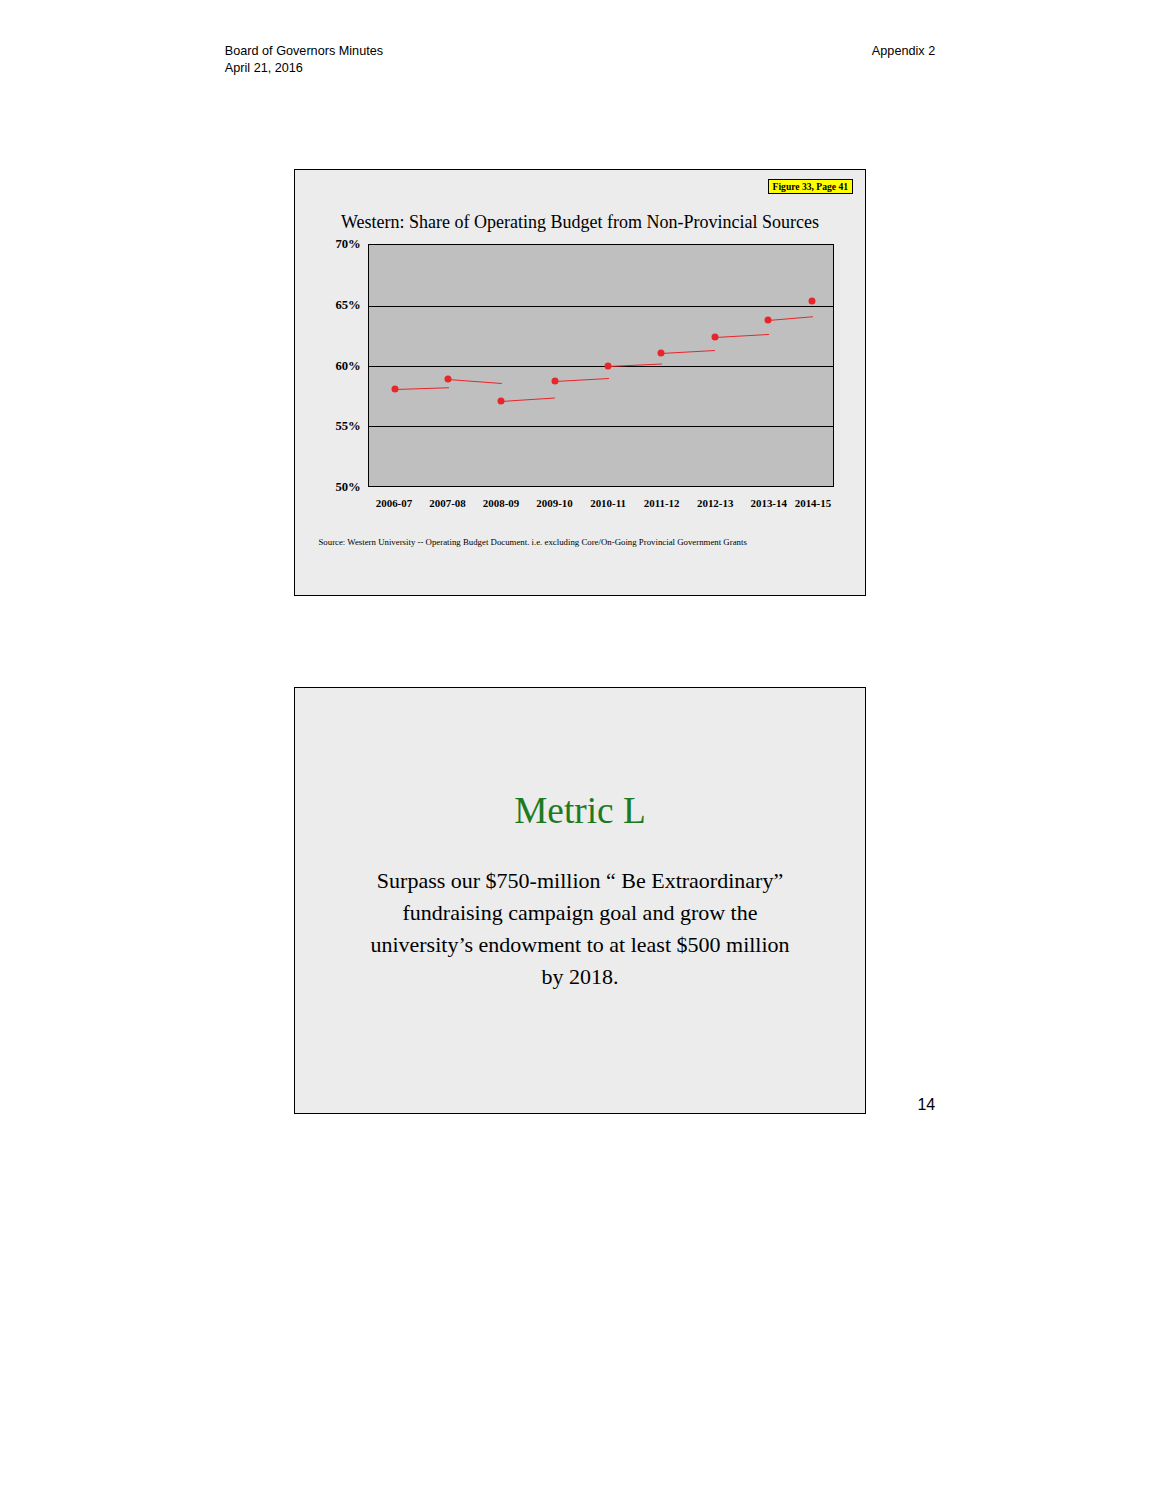Board of Governors Minutes
April 21, 2016
Appendix 2
Figure 33, Page 41
Western: Share of Operating Budget from Non-Provincial Sources
70% 65% 60% 55% 50%
2006-07 2007-08 2008-09 2009-10 2010-11 2011-12 2012-13 2013-14 2014-15
Source: Western University -- Operating Budget Document. i.e. excluding Core/On-Going Provincial Government Grants
Metric L
Surpass our $750-million “ Be Extraordinary” fundraising campaign goal and grow the university’s endowment to at least $500 million by 2018.
14